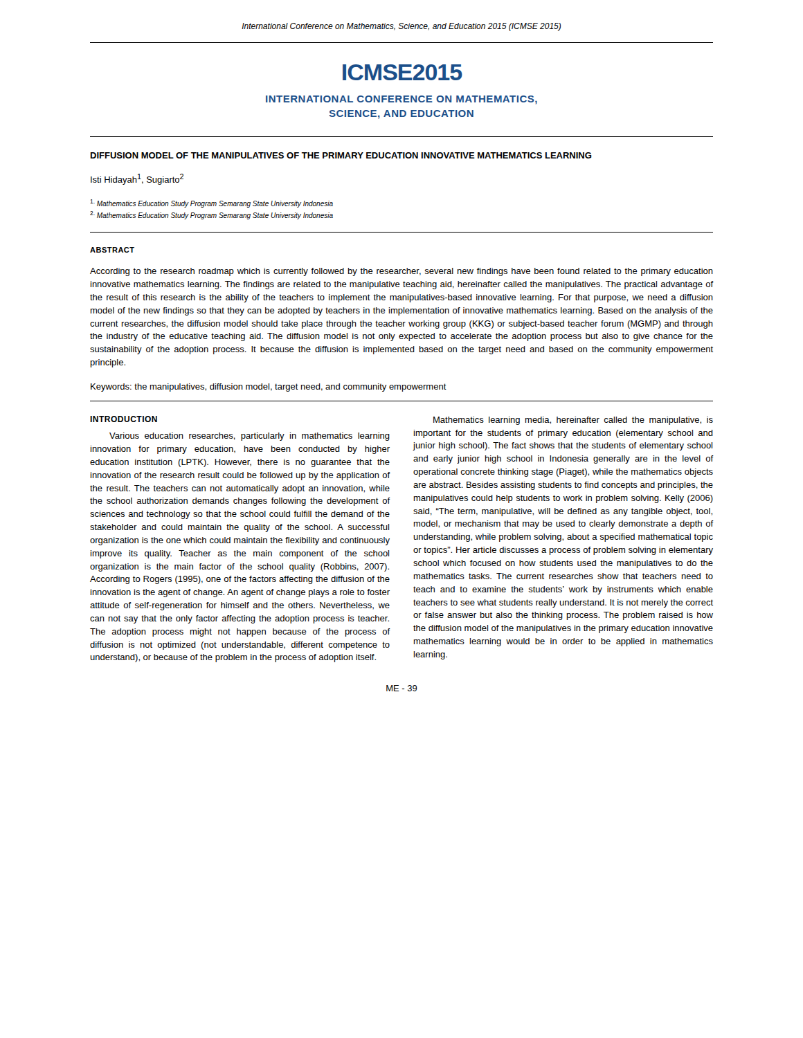International Conference on Mathematics, Science, and Education 2015 (ICMSE 2015)
ICMSE2015
INTERNATIONAL CONFERENCE ON MATHEMATICS,
SCIENCE, AND EDUCATION
Diffusion Model of the Manipulatives of the Primary Education Innovative Mathematics Learning
Isti Hidayah1, Sugiarto2
1. Mathematics Education Study Program Semarang State University Indonesia
2. Mathematics Education Study Program Semarang State University Indonesia
ABSTRACT
According to the research roadmap which is currently followed by the researcher, several new findings have been found related to the primary education innovative mathematics learning. The findings are related to the manipulative teaching aid, hereinafter called the manipulatives. The practical advantage of the result of this research is the ability of the teachers to implement the manipulatives-based innovative learning. For that purpose, we need a diffusion model of the new findings so that they can be adopted by teachers in the implementation of innovative mathematics learning. Based on the analysis of the current researches, the diffusion model should take place through the teacher working group (KKG) or subject-based teacher forum (MGMP) and through the industry of the educative teaching aid. The diffusion model is not only expected to accelerate the adoption process but also to give chance for the sustainability of the adoption process. It because the diffusion is implemented based on the target need and based on the community empowerment principle.
Keywords: the manipulatives, diffusion model, target need, and community empowerment
INTRODUCTION
Various education researches, particularly in mathematics learning innovation for primary education, have been conducted by higher education institution (LPTK). However, there is no guarantee that the innovation of the research result could be followed up by the application of the result. The teachers can not automatically adopt an innovation, while the school authorization demands changes following the development of sciences and technology so that the school could fulfill the demand of the stakeholder and could maintain the quality of the school. A successful organization is the one which could maintain the flexibility and continuously improve its quality. Teacher as the main component of the school organization is the main factor of the school quality (Robbins, 2007). According to Rogers (1995), one of the factors affecting the diffusion of the innovation is the agent of change. An agent of change plays a role to foster attitude of self-regeneration for himself and the others. Nevertheless, we can not say that the only factor affecting the adoption process is teacher. The adoption process might not happen because of the process of diffusion is not optimized (not understandable, different competence to understand), or because of the problem in the process of adoption itself.
Mathematics learning media, hereinafter called the manipulative, is important for the students of primary education (elementary school and junior high school). The fact shows that the students of elementary school and early junior high school in Indonesia generally are in the level of operational concrete thinking stage (Piaget), while the mathematics objects are abstract. Besides assisting students to find concepts and principles, the manipulatives could help students to work in problem solving. Kelly (2006) said, “The term, manipulative, will be defined as any tangible object, tool, model, or mechanism that may be used to clearly demonstrate a depth of understanding, while problem solving, about a specified mathematical topic or topics”. Her article discusses a process of problem solving in elementary school which focused on how students used the manipulatives to do the mathematics tasks. The current researches show that teachers need to teach and to examine the students’ work by instruments which enable teachers to see what students really understand. It is not merely the correct or false answer but also the thinking process. The problem raised is how the diffusion model of the manipulatives in the primary education innovative mathematics learning would be in order to be applied in mathematics learning.
ME - 39